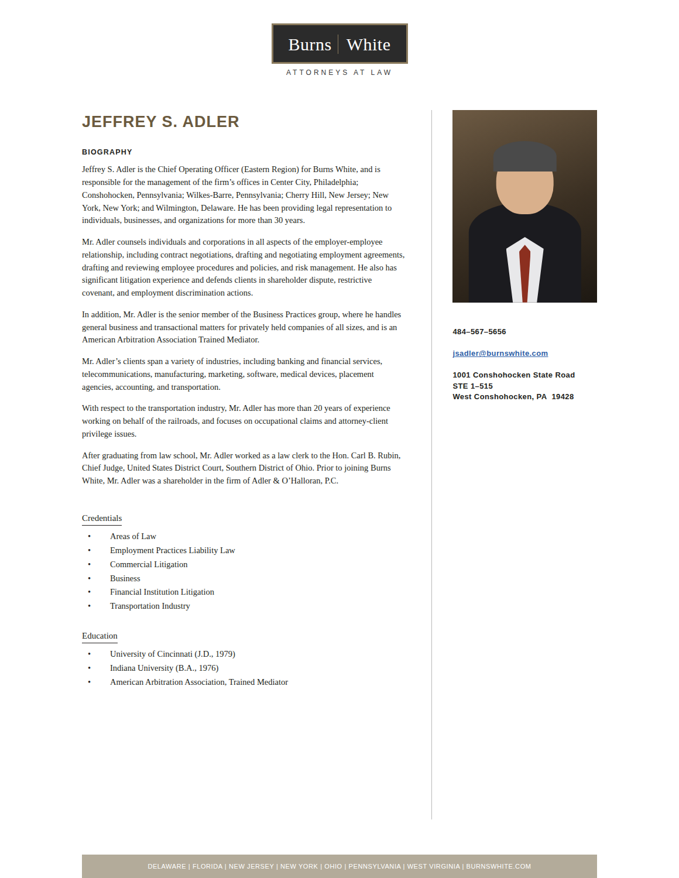Burns White
ATTORNEYS AT LAW
JEFFREY S. ADLER
BIOGRAPHY
Jeffrey S. Adler is the Chief Operating Officer (Eastern Region) for Burns White, and is responsible for the management of the firm’s offices in Center City, Philadelphia; Conshohocken, Pennsylvania; Wilkes-Barre, Pennsylvania; Cherry Hill, New Jersey; New York, New York; and Wilmington, Delaware. He has been providing legal representation to individuals, businesses, and organizations for more than 30 years.
Mr. Adler counsels individuals and corporations in all aspects of the employer-employee relationship, including contract negotiations, drafting and negotiating employment agreements, drafting and reviewing employee procedures and policies, and risk management. He also has significant litigation experience and defends clients in shareholder dispute, restrictive covenant, and employment discrimination actions.
In addition, Mr. Adler is the senior member of the Business Practices group, where he handles general business and transactional matters for privately held companies of all sizes, and is an American Arbitration Association Trained Mediator.
Mr. Adler’s clients span a variety of industries, including banking and financial services, telecommunications, manufacturing, marketing, software, medical devices, placement agencies, accounting, and transportation.
With respect to the transportation industry, Mr. Adler has more than 20 years of experience working on behalf of the railroads, and focuses on occupational claims and attorney-client privilege issues.
After graduating from law school, Mr. Adler worked as a law clerk to the Hon. Carl B. Rubin, Chief Judge, United States District Court, Southern District of Ohio. Prior to joining Burns White, Mr. Adler was a shareholder in the firm of Adler & O’Halloran, P.C.
Credentials
Areas of Law
Employment Practices Liability Law
Commercial Litigation
Business
Financial Institution Litigation
Transportation Industry
Education
University of Cincinnati (J.D., 1979)
Indiana University (B.A., 1976)
American Arbitration Association, Trained Mediator
484–567–5656
jsadler@burnswhite.com
1001 Conshohocken State Road
STE 1–515
West Conshohocken, PA 19428
DELAWARE | FLORIDA | NEW JERSEY | NEW YORK | OHIO | PENNSYLVANIA | WEST VIRGINIA | BURNSWHITE.COM